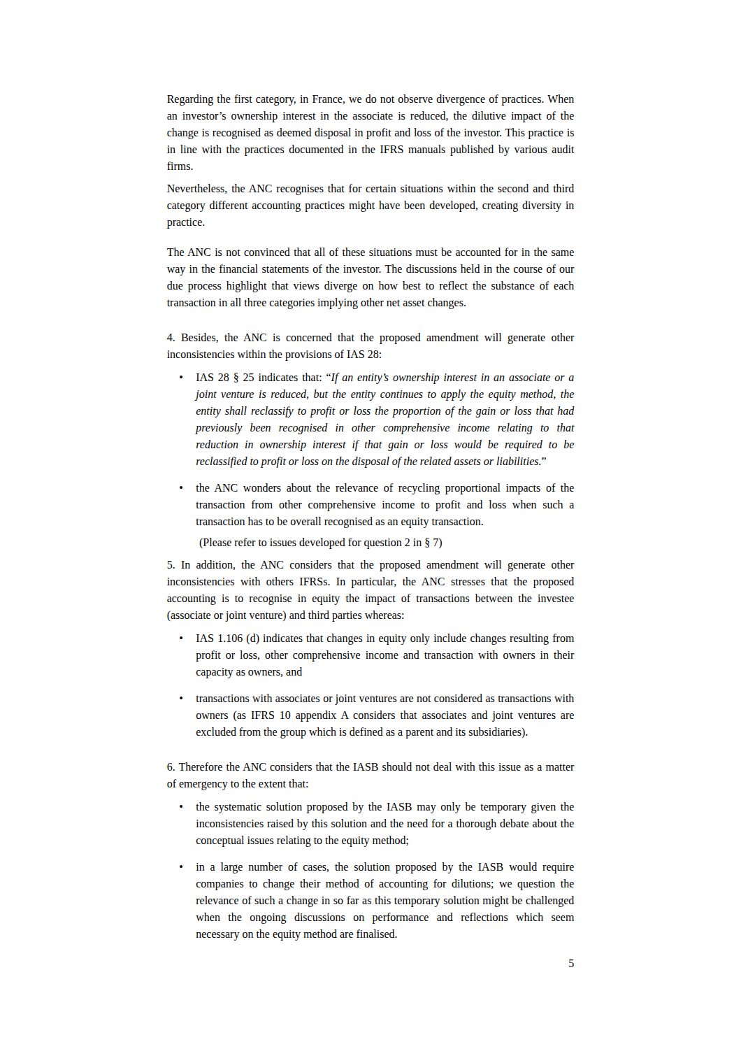Regarding the first category, in France, we do not observe divergence of practices. When an investor’s ownership interest in the associate is reduced, the dilutive impact of the change is recognised as deemed disposal in profit and loss of the investor. This practice is in line with the practices documented in the IFRS manuals published by various audit firms.
Nevertheless, the ANC recognises that for certain situations within the second and third category different accounting practices might have been developed, creating diversity in practice.
The ANC is not convinced that all of these situations must be accounted for in the same way in the financial statements of the investor. The discussions held in the course of our due process highlight that views diverge on how best to reflect the substance of each transaction in all three categories implying other net asset changes.
4. Besides, the ANC is concerned that the proposed amendment will generate other inconsistencies within the provisions of IAS 28:
IAS 28 § 25 indicates that: “If an entity’s ownership interest in an associate or a joint venture is reduced, but the entity continues to apply the equity method, the entity shall reclassify to profit or loss the proportion of the gain or loss that had previously been recognised in other comprehensive income relating to that reduction in ownership interest if that gain or loss would be required to be reclassified to profit or loss on the disposal of the related assets or liabilities.”
the ANC wonders about the relevance of recycling proportional impacts of the transaction from other comprehensive income to profit and loss when such a transaction has to be overall recognised as an equity transaction. (Please refer to issues developed for question 2 in § 7)
5. In addition, the ANC considers that the proposed amendment will generate other inconsistencies with others IFRSs. In particular, the ANC stresses that the proposed accounting is to recognise in equity the impact of transactions between the investee (associate or joint venture) and third parties whereas:
IAS 1.106 (d) indicates that changes in equity only include changes resulting from profit or loss, other comprehensive income and transaction with owners in their capacity as owners, and
transactions with associates or joint ventures are not considered as transactions with owners (as IFRS 10 appendix A considers that associates and joint ventures are excluded from the group which is defined as a parent and its subsidiaries).
6. Therefore the ANC considers that the IASB should not deal with this issue as a matter of emergency to the extent that:
the systematic solution proposed by the IASB may only be temporary given the inconsistencies raised by this solution and the need for a thorough debate about the conceptual issues relating to the equity method;
in a large number of cases, the solution proposed by the IASB would require companies to change their method of accounting for dilutions; we question the relevance of such a change in so far as this temporary solution might be challenged when the ongoing discussions on performance and reflections which seem necessary on the equity method are finalised.
5